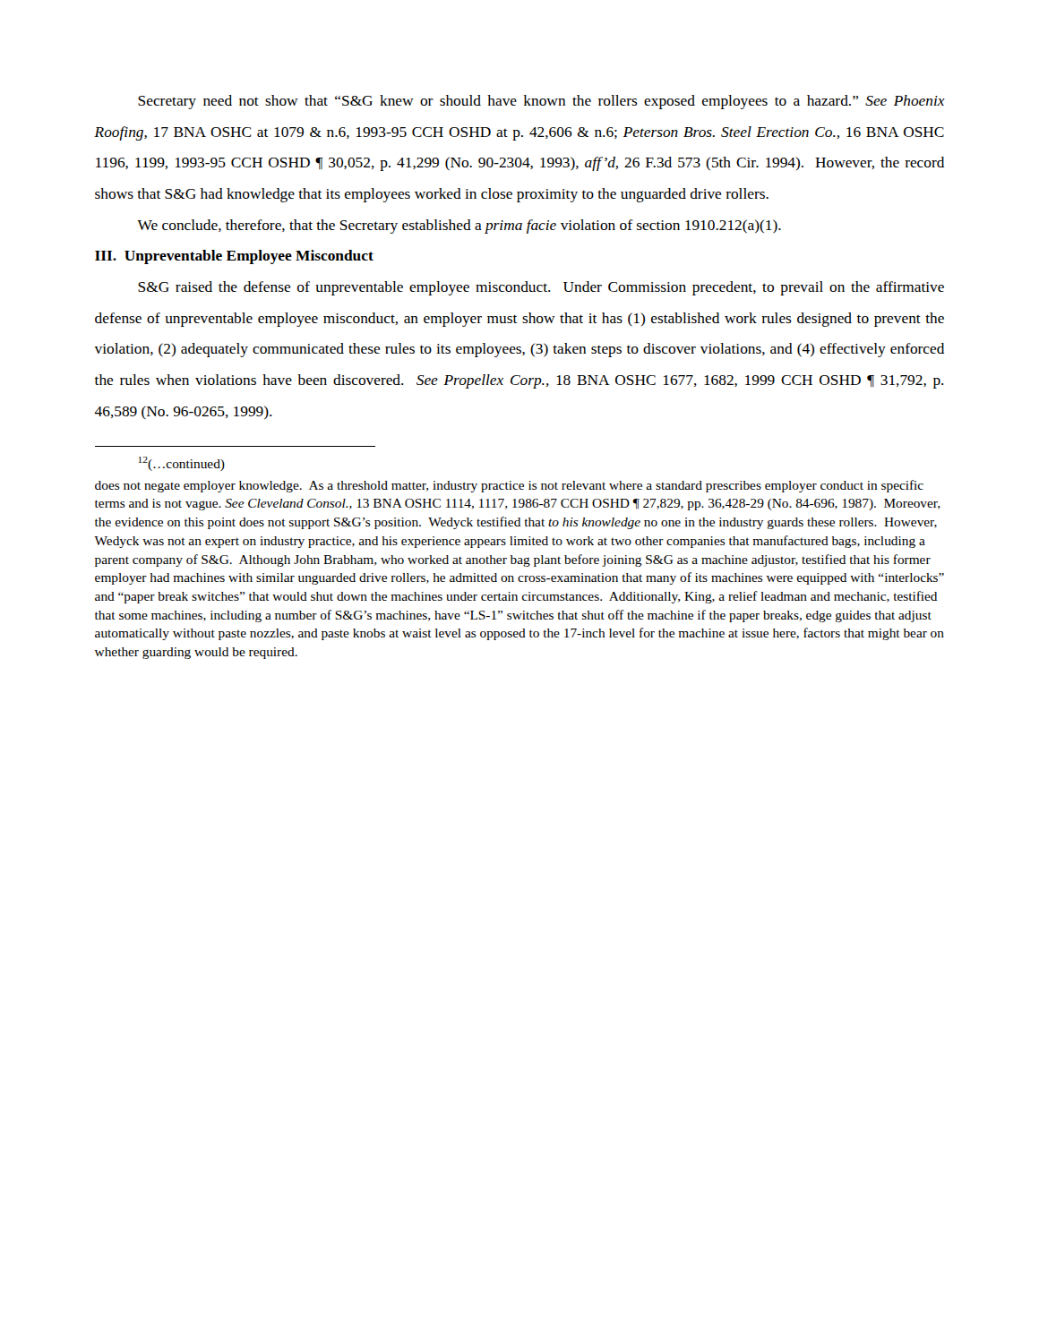Secretary need not show that “S&G knew or should have known the rollers exposed employees to a hazard.” See Phoenix Roofing, 17 BNA OSHC at 1079 & n.6, 1993-95 CCH OSHD at p. 42,606 & n.6; Peterson Bros. Steel Erection Co., 16 BNA OSHC 1196, 1199, 1993-95 CCH OSHD ¶ 30,052, p. 41,299 (No. 90-2304, 1993), aff’d, 26 F.3d 573 (5th Cir. 1994). However, the record shows that S&G had knowledge that its employees worked in close proximity to the unguarded drive rollers.
We conclude, therefore, that the Secretary established a prima facie violation of section 1910.212(a)(1).
III. Unpreventable Employee Misconduct
S&G raised the defense of unpreventable employee misconduct. Under Commission precedent, to prevail on the affirmative defense of unpreventable employee misconduct, an employer must show that it has (1) established work rules designed to prevent the violation, (2) adequately communicated these rules to its employees, (3) taken steps to discover violations, and (4) effectively enforced the rules when violations have been discovered. See Propellex Corp., 18 BNA OSHC 1677, 1682, 1999 CCH OSHD ¶ 31,792, p. 46,589 (No. 96-0265, 1999).
12(…continued)
does not negate employer knowledge. As a threshold matter, industry practice is not relevant where a standard prescribes employer conduct in specific terms and is not vague. See Cleveland Consol., 13 BNA OSHC 1114, 1117, 1986-87 CCH OSHD ¶ 27,829, pp. 36,428-29 (No. 84-696, 1987). Moreover, the evidence on this point does not support S&G’s position. Wedyck testified that to his knowledge no one in the industry guards these rollers. However, Wedyck was not an expert on industry practice, and his experience appears limited to work at two other companies that manufactured bags, including a parent company of S&G. Although John Brabham, who worked at another bag plant before joining S&G as a machine adjustor, testified that his former employer had machines with similar unguarded drive rollers, he admitted on cross-examination that many of its machines were equipped with “interlocks” and “paper break switches” that would shut down the machines under certain circumstances. Additionally, King, a relief leadman and mechanic, testified that some machines, including a number of S&G’s machines, have “LS-1” switches that shut off the machine if the paper breaks, edge guides that adjust automatically without paste nozzles, and paste knobs at waist level as opposed to the 17-inch level for the machine at issue here, factors that might bear on whether guarding would be required.